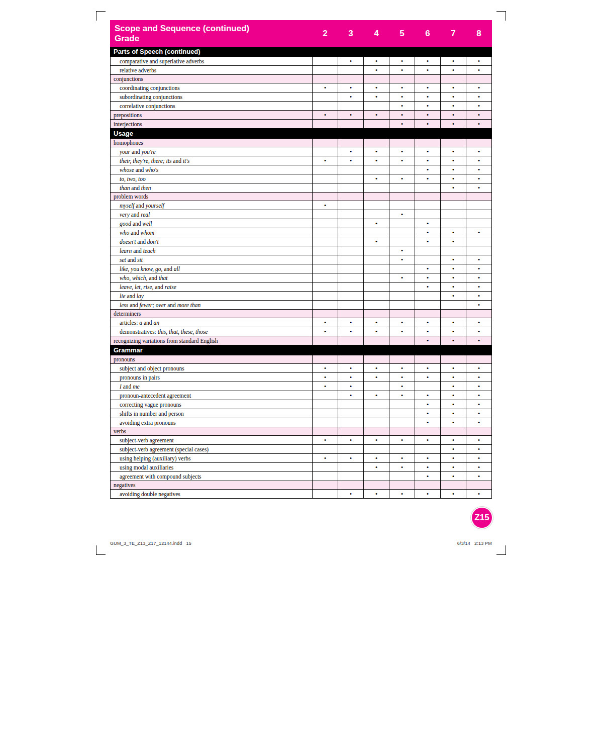| Scope and Sequence (continued) Grade | 2 | 3 | 4 | 5 | 6 | 7 | 8 |
| Parts of Speech (continued) |
| comparative and superlative adverbs | | • | • | • | • | • | • |
| relative adverbs | | | • | • | • | • | • |
| conjunctions | | | | | | | |
| coordinating conjunctions | • | • | • | • | • | • | • |
| subordinating conjunctions | | • | • | • | • | • | • |
| correlative conjunctions | | | | • | • | • | • |
| prepositions | • | • | • | • | • | • | • |
| interjections | | | | • | • | • | • |
| Usage |
| homophones | | | | | | | |
| your and you're | | • | • | • | • | • | • |
| their, they're, there; its and it's | • | • | • | • | • | • | • |
| whose and who's | | | | | • | • | • |
| to, two, too | | | • | • | • | • | • |
| than and then | | | | | | • | • |
| problem words | | | | | | | |
| myself and yourself | • | | | | | | |
| very and real | | | | • | | | |
| good and well | | | • | | • | | |
| who and whom | | | | | • | • | • |
| doesn't and don't | | | • | | • | • | |
| learn and teach | | | | • | | | |
| set and sit | | | | • | | • | • |
| like, you know, go, and all | | | | | • | • | • |
| who, which, and that | | | | • | • | • | • |
| leave, let, rise, and raise | | | | | • | • | • |
| lie and lay | | | | | | • | • |
| less and fewer; over and more than | | | | | | | • |
| determiners | | | | | | | |
| articles: a and an | • | • | • | • | • | • | • |
| demonstratives: this, that, these, those | • | • | • | • | • | • | • |
| recognizing variations from standard English | | | | | • | • | • |
| Grammar |
| pronouns | | | | | | | |
| subject and object pronouns | • | • | • | • | • | • | • |
| pronouns in pairs | • | • | • | • | • | • | • |
| I and me | • | • | | • | | • | • |
| pronoun-antecedent agreement | | • | • | • | • | • | • |
| correcting vague pronouns | | | | | • | • | • |
| shifts in number and person | | | | | • | • | • |
| avoiding extra pronouns | | | | | • | • | • |
| verbs | | | | | | | |
| subject-verb agreement | • | • | • | • | • | • | • |
| subject-verb agreement (special cases) | | | | | | • | • |
| using helping (auxiliary) verbs | • | • | • | • | • | • | • |
| using modal auxiliaries | | | • | • | • | • | • |
| agreement with compound subjects | | | | | • | • | • |
| negatives | | | | | | | |
| avoiding double negatives | | • | • | • | • | • | • |
Z15
GUM_3_TE_Z13_Z17_12144.indd 15
6/3/14 2:13 PM